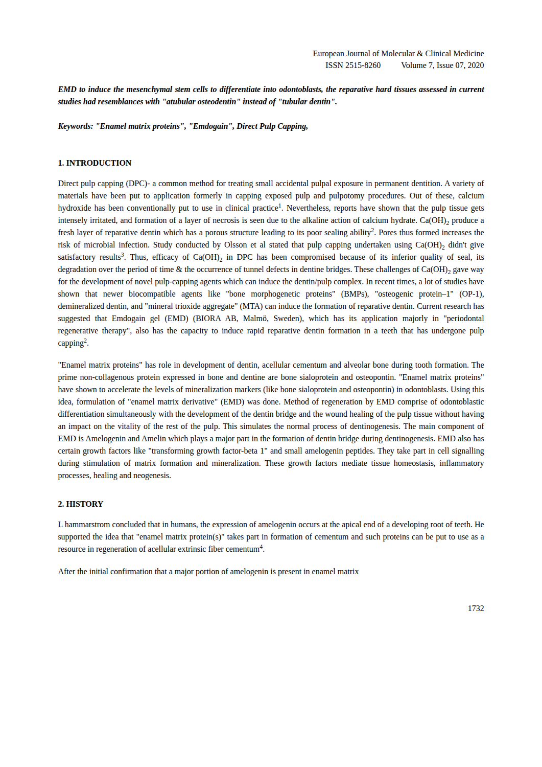European Journal of Molecular & Clinical Medicine ISSN 2515-8260Volume 7, Issue 07, 2020
EMD to induce the mesenchymal stem cells to differentiate into odontoblasts, the reparative hard tissues assessed in current studies had resemblances with "atubular osteodentin" instead of "tubular dentin".
Keywords: "Enamel matrix proteins", "Emdogain", Direct Pulp Capping,
1. INTRODUCTION
Direct pulp capping (DPC)- a common method for treating small accidental pulpal exposure in permanent dentition. A variety of materials have been put to application formerly in capping exposed pulp and pulpotomy procedures. Out of these, calcium hydroxide has been conventionally put to use in clinical practice1. Nevertheless, reports have shown that the pulp tissue gets intensely irritated, and formation of a layer of necrosis is seen due to the alkaline action of calcium hydrate. Ca(OH)2 produce a fresh layer of reparative dentin which has a porous structure leading to its poor sealing ability2. Pores thus formed increases the risk of microbial infection. Study conducted by Olsson et al stated that pulp capping undertaken using Ca(OH)2 didn't give satisfactory results3. Thus, efficacy of Ca(OH)2 in DPC has been compromised because of its inferior quality of seal, its degradation over the period of time & the occurrence of tunnel defects in dentine bridges. These challenges of Ca(OH)2 gave way for the development of novel pulp-capping agents which can induce the dentin/pulp complex. In recent times, a lot of studies have shown that newer biocompatible agents like "bone morphogenetic proteins" (BMPs), "osteogenic protein–1" (OP-1), demineralized dentin, and "mineral trioxide aggregate" (MTA) can induce the formation of reparative dentin. Current research has suggested that Emdogain gel (EMD) (BIORA AB, Malmö, Sweden), which has its application majorly in "periodontal regenerative therapy", also has the capacity to induce rapid reparative dentin formation in a teeth that has undergone pulp capping2.
"Enamel matrix proteins" has role in development of dentin, acellular cementum and alveolar bone during tooth formation. The prime non-collagenous protein expressed in bone and dentine are bone sialoprotein and osteopontin. "Enamel matrix proteins" have shown to accelerate the levels of mineralization markers (like bone sialoprotein and osteopontin) in odontoblasts. Using this idea, formulation of "enamel matrix derivative" (EMD) was done. Method of regeneration by EMD comprise of odontoblastic differentiation simultaneously with the development of the dentin bridge and the wound healing of the pulp tissue without having an impact on the vitality of the rest of the pulp. This simulates the normal process of dentinogenesis. The main component of EMD is Amelogenin and Amelin which plays a major part in the formation of dentin bridge during dentinogenesis. EMD also has certain growth factors like "transforming growth factor-beta 1" and small amelogenin peptides. They take part in cell signalling during stimulation of matrix formation and mineralization. These growth factors mediate tissue homeostasis, inflammatory processes, healing and neogenesis.
2. HISTORY
L hammarstrom concluded that in humans, the expression of amelogenin occurs at the apical end of a developing root of teeth. He supported the idea that "enamel matrix protein(s)" takes part in formation of cementum and such proteins can be put to use as a resource in regeneration of acellular extrinsic fiber cementum4.
After the initial confirmation that a major portion of amelogenin is present in enamel matrix
1732